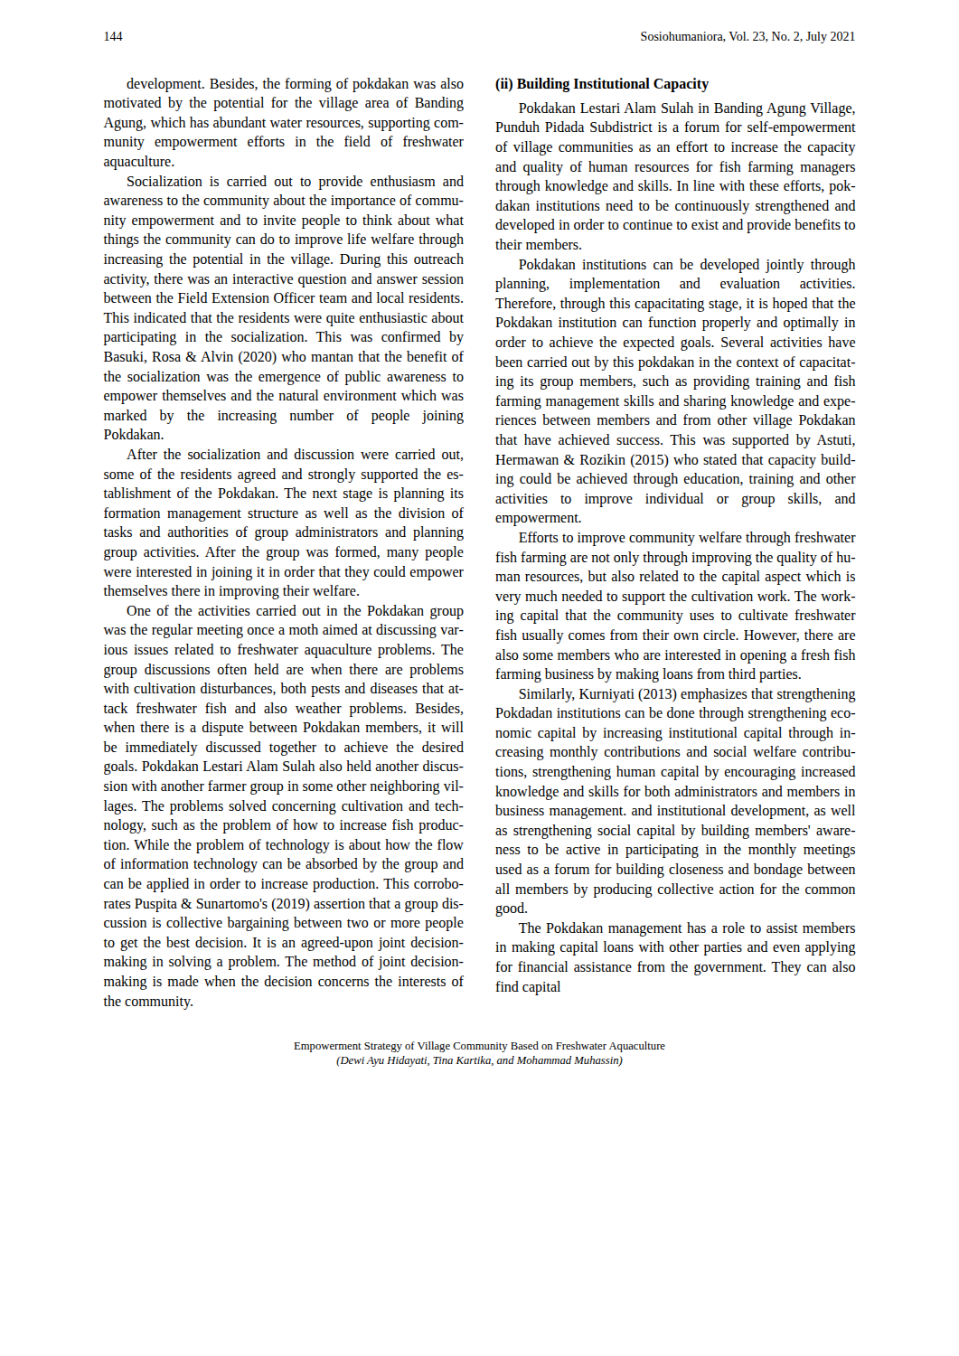144 Sosiohumaniora, Vol. 23, No. 2, July 2021
development. Besides, the forming of pokdakan was also motivated by the potential for the village area of Banding Agung, which has abundant water resources, supporting community empowerment efforts in the field of freshwater aquaculture.
Socialization is carried out to provide enthusiasm and awareness to the community about the importance of community empowerment and to invite people to think about what things the community can do to improve life welfare through increasing the potential in the village. During this outreach activity, there was an interactive question and answer session between the Field Extension Officer team and local residents. This indicated that the residents were quite enthusiastic about participating in the socialization. This was confirmed by Basuki, Rosa & Alvin (2020) who mantan that the benefit of the socialization was the emergence of public awareness to empower themselves and the natural environment which was marked by the increasing number of people joining Pokdakan.
After the socialization and discussion were carried out, some of the residents agreed and strongly supported the establishment of the Pokdakan. The next stage is planning its formation management structure as well as the division of tasks and authorities of group administrators and planning group activities. After the group was formed, many people were interested in joining it in order that they could empower themselves there in improving their welfare.
One of the activities carried out in the Pokdakan group was the regular meeting once a moth aimed at discussing various issues related to freshwater aquaculture problems. The group discussions often held are when there are problems with cultivation disturbances, both pests and diseases that attack freshwater fish and also weather problems. Besides, when there is a dispute between Pokdakan members, it will be immediately discussed together to achieve the desired goals. Pokdakan Lestari Alam Sulah also held another discussion with another farmer group in some other neighboring villages. The problems solved concerning cultivation and technology, such as the problem of how to increase fish production. While the problem of technology is about how the flow of information technology can be absorbed by the group and can be applied in order to increase production. This corroborates Puspita & Sunartomo's (2019) assertion that a group discussion is collective bargaining between two or more people to get the best decision. It is an agreed-upon joint decision-making in solving a problem. The method of joint decision-making is made when the decision concerns the interests of the community.
(ii) Building Institutional Capacity
Pokdakan Lestari Alam Sulah in Banding Agung Village, Punduh Pidada Subdistrict is a forum for self-empowerment of village communities as an effort to increase the capacity and quality of human resources for fish farming managers through knowledge and skills. In line with these efforts, pokdakan institutions need to be continuously strengthened and developed in order to continue to exist and provide benefits to their members.
Pokdakan institutions can be developed jointly through planning, implementation and evaluation activities. Therefore, through this capacitating stage, it is hoped that the Pokdakan institution can function properly and optimally in order to achieve the expected goals. Several activities have been carried out by this pokdakan in the context of capacitating its group members, such as providing training and fish farming management skills and sharing knowledge and experiences between members and from other village Pokdakan that have achieved success. This was supported by Astuti, Hermawan & Rozikin (2015) who stated that capacity building could be achieved through education, training and other activities to improve individual or group skills, and empowerment.
Efforts to improve community welfare through freshwater fish farming are not only through improving the quality of human resources, but also related to the capital aspect which is very much needed to support the cultivation work. The working capital that the community uses to cultivate freshwater fish usually comes from their own circle. However, there are also some members who are interested in opening a fresh fish farming business by making loans from third parties.
Similarly, Kurniyati (2013) emphasizes that strengthening Pokdadan institutions can be done through strengthening economic capital by increasing institutional capital through increasing monthly contributions and social welfare contributions, strengthening human capital by encouraging increased knowledge and skills for both administrators and members in business management. and institutional development, as well as strengthening social capital by building members' awareness to be active in participating in the monthly meetings used as a forum for building closeness and bondage between all members by producing collective action for the common good.
The Pokdakan management has a role to assist members in making capital loans with other parties and even applying for financial assistance from the government. They can also find capital
Empowerment Strategy of Village Community Based on Freshwater Aquaculture
(Dewi Ayu Hidayati, Tina Kartika, and Mohammad Muhassin)